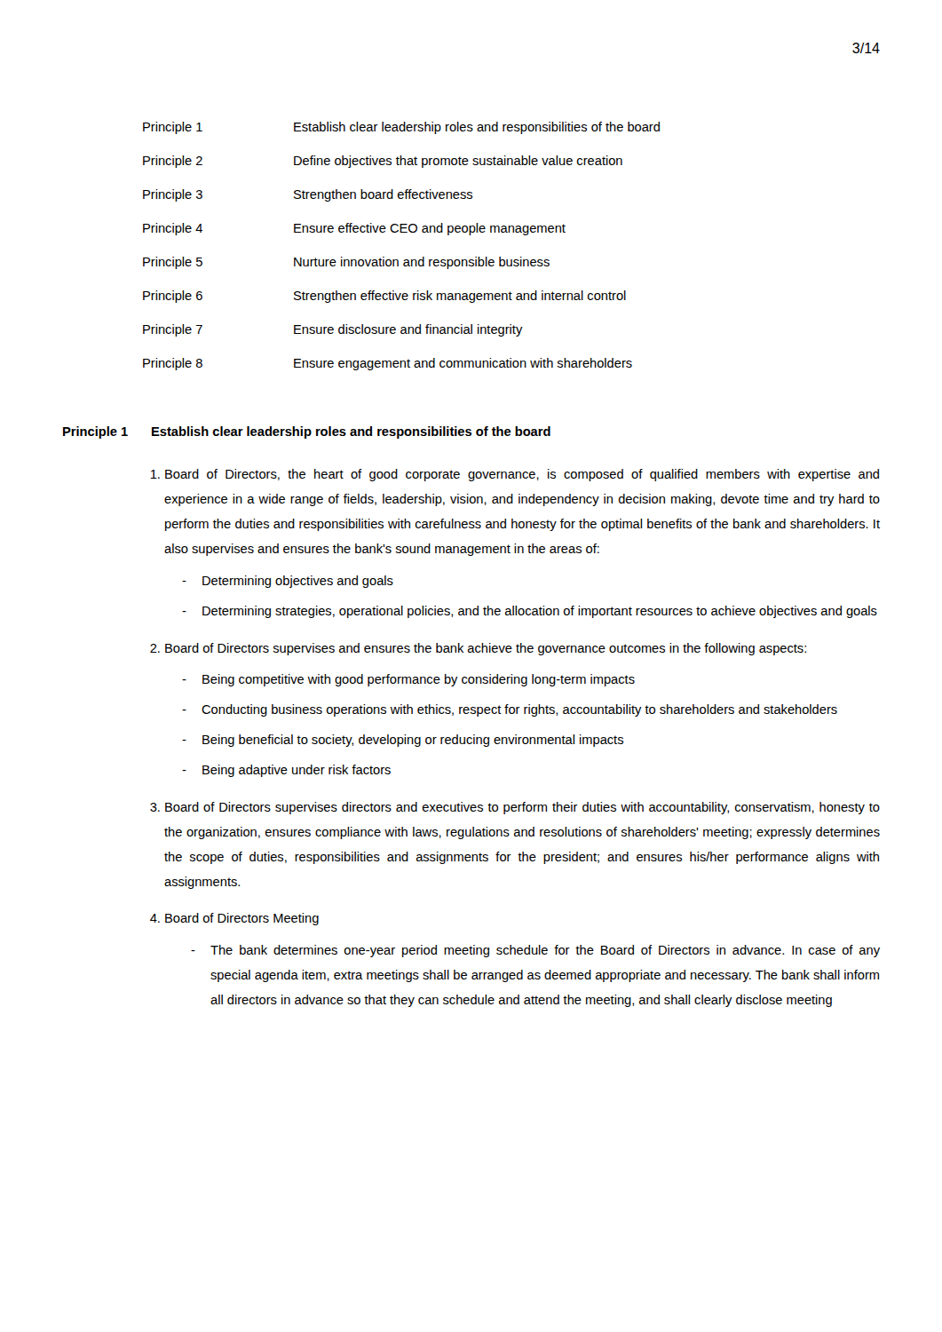3/14
| Principle 1 | Establish clear leadership roles and responsibilities of the board |
| Principle 2 | Define objectives that promote sustainable value creation |
| Principle 3 | Strengthen board effectiveness |
| Principle 4 | Ensure effective CEO and people management |
| Principle 5 | Nurture innovation and responsible business |
| Principle 6 | Strengthen effective risk management and internal control |
| Principle 7 | Ensure disclosure and financial integrity |
| Principle 8 | Ensure engagement and communication with shareholders |
Principle 1 Establish clear leadership roles and responsibilities of the board
Board of Directors, the heart of good corporate governance, is composed of qualified members with expertise and experience in a wide range of fields, leadership, vision, and independency in decision making, devote time and try hard to perform the duties and responsibilities with carefulness and honesty for the optimal benefits of the bank and shareholders. It also supervises and ensures the bank's sound management in the areas of:
Determining objectives and goals
Determining strategies, operational policies, and the allocation of important resources to achieve objectives and goals
Board of Directors supervises and ensures the bank achieve the governance outcomes in the following aspects:
Being competitive with good performance by considering long-term impacts
Conducting business operations with ethics, respect for rights, accountability to shareholders and stakeholders
Being beneficial to society, developing or reducing environmental impacts
Being adaptive under risk factors
Board of Directors supervises directors and executives to perform their duties with accountability, conservatism, honesty to the organization, ensures compliance with laws, regulations and resolutions of shareholders' meeting; expressly determines the scope of duties, responsibilities and assignments for the president; and ensures his/her performance aligns with assignments.
Board of Directors Meeting
The bank determines one-year period meeting schedule for the Board of Directors in advance. In case of any special agenda item, extra meetings shall be arranged as deemed appropriate and necessary. The bank shall inform all directors in advance so that they can schedule and attend the meeting, and shall clearly disclose meeting